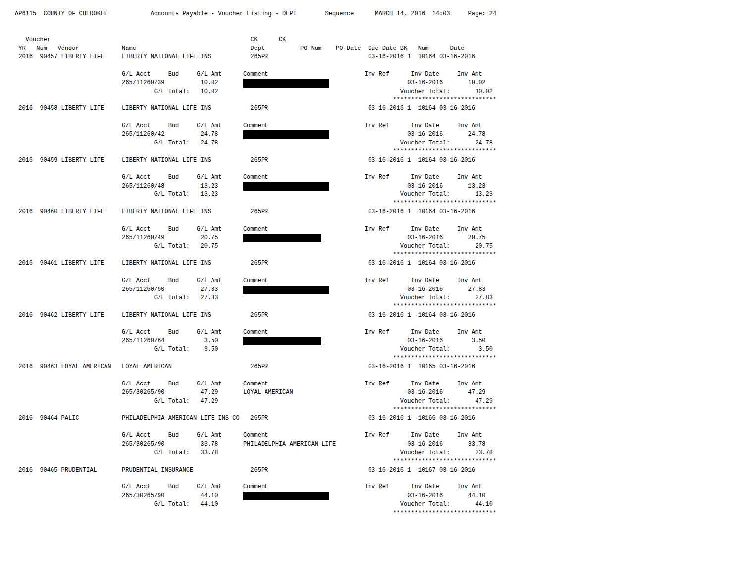AP6115  COUNTY OF CHEROKEE            Accounts Payable - Voucher Listing - DEPT        Sequence      MARCH 14, 2016  14:03     Page: 24


   Voucher                                                        CK      CK
 YR   Num   Vendor            Name                                Dept          PO Num    PO Date  Due Date BK   Num      Date
 2016  90457 LIBERTY LIFE     LIBERTY NATIONAL LIFE INS           265PR                            03-16-2016 1  10164 03-16-2016

                              G/L Acct     Bud     G/L Amt      Comment                           Inv Ref      Inv Date     Inv Amt
                              265/11260/39          10.02                                                     03-16-2016       10.02
                                       G/L Total:   10.02                                                   Voucher Total:       10.02
                                                                                                          *****************************
 2016  90458 LIBERTY LIFE     LIBERTY NATIONAL LIFE INS           265PR                            03-16-2016 1  10164 03-16-2016

                              G/L Acct     Bud     G/L Amt      Comment                           Inv Ref      Inv Date     Inv Amt
                              265/11260/42          24.78                                                     03-16-2016       24.78
                                       G/L Total:   24.78                                                   Voucher Total:       24.78
                                                                                                          *****************************
 2016  90459 LIBERTY LIFE     LIBERTY NATIONAL LIFE INS           265PR                            03-16-2016 1  10164 03-16-2016

                              G/L Acct     Bud     G/L Amt      Comment                           Inv Ref      Inv Date     Inv Amt
                              265/11260/48          13.23                                                     03-16-2016       13.23
                                       G/L Total:   13.23                                                   Voucher Total:       13.23
                                                                                                          *****************************
 2016  90460 LIBERTY LIFE     LIBERTY NATIONAL LIFE INS           265PR                            03-16-2016 1  10164 03-16-2016

                              G/L Acct     Bud     G/L Amt      Comment                           Inv Ref      Inv Date     Inv Amt
                              265/11260/49          20.75                                                     03-16-2016       20.75
                                       G/L Total:   20.75                                                   Voucher Total:       20.75
                                                                                                          *****************************
 2016  90461 LIBERTY LIFE     LIBERTY NATIONAL LIFE INS           265PR                            03-16-2016 1  10164 03-16-2016

                              G/L Acct     Bud     G/L Amt      Comment                           Inv Ref      Inv Date     Inv Amt
                              265/11260/50          27.83                                                     03-16-2016       27.83
                                       G/L Total:   27.83                                                   Voucher Total:       27.83
                                                                                                          *****************************
 2016  90462 LIBERTY LIFE     LIBERTY NATIONAL LIFE INS           265PR                            03-16-2016 1  10164 03-16-2016

                              G/L Acct     Bud     G/L Amt      Comment                           Inv Ref      Inv Date     Inv Amt
                              265/11260/64           3.50                                                     03-16-2016        3.50
                                       G/L Total:    3.50                                                   Voucher Total:        3.50
                                                                                                          *****************************
 2016  90463 LOYAL AMERICAN   LOYAL AMERICAN                      265PR                            03-16-2016 1  10165 03-16-2016

                              G/L Acct     Bud     G/L Amt      Comment                           Inv Ref      Inv Date     Inv Amt
                              265/30265/90          47.29       LOYAL AMERICAN                                03-16-2016       47.29
                                       G/L Total:   47.29                                                   Voucher Total:       47.29
                                                                                                          *****************************
 2016  90464 PALIC            PHILADELPHIA AMERICAN LIFE INS CO   265PR                            03-16-2016 1  10166 03-16-2016

                              G/L Acct     Bud     G/L Amt      Comment                           Inv Ref      Inv Date     Inv Amt
                              265/30265/90          33.78       PHILADELPHIA AMERICAN LIFE                    03-16-2016       33.78
                                       G/L Total:   33.78                                                   Voucher Total:       33.78
                                                                                                          *****************************
 2016  90465 PRUDENTIAL       PRUDENTIAL INSURANCE                265PR                            03-16-2016 1  10167 03-16-2016

                              G/L Acct     Bud     G/L Amt      Comment                           Inv Ref      Inv Date     Inv Amt
                              265/30265/90          44.10                                                     03-16-2016       44.10
                                       G/L Total:   44.10                                                   Voucher Total:       44.10
                                                                                                          *****************************